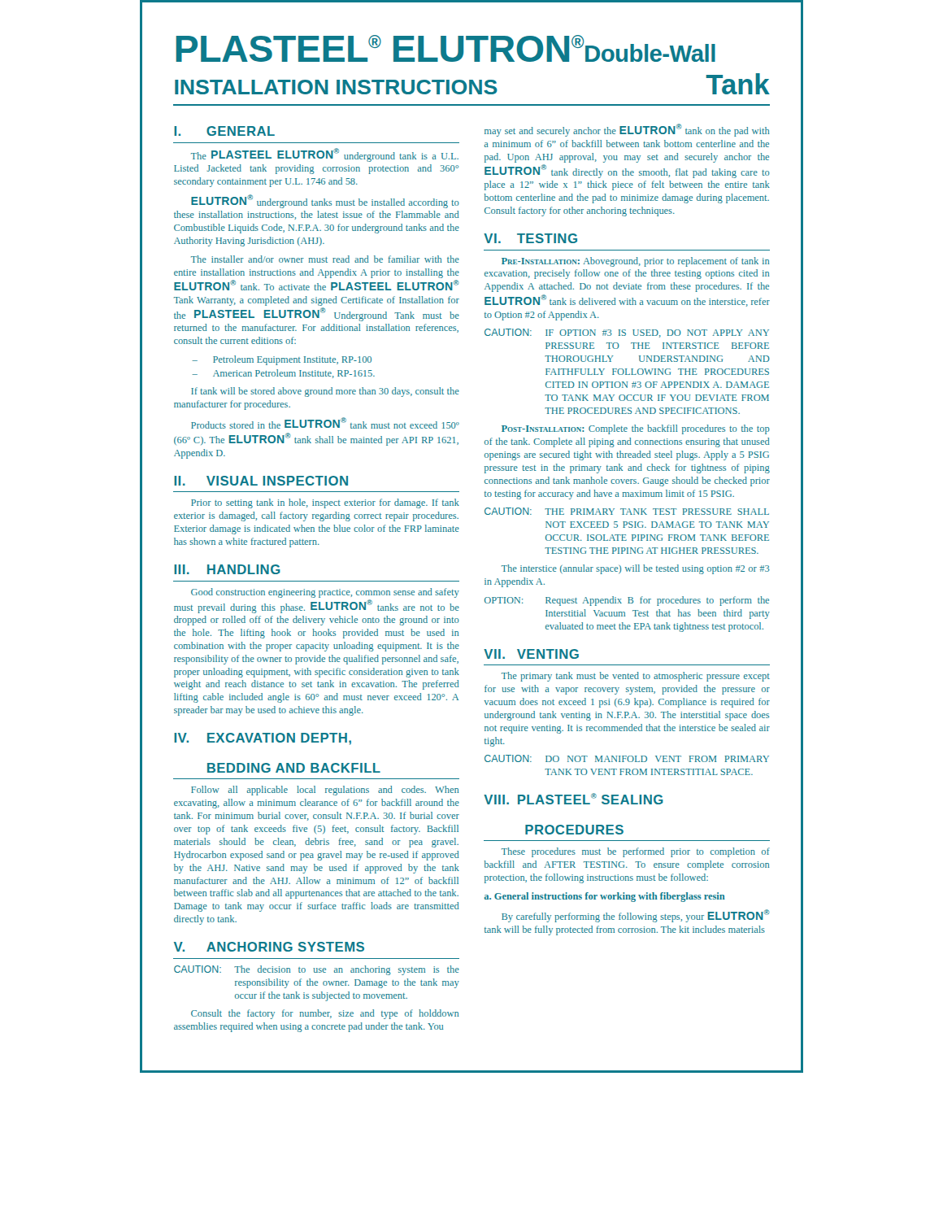PLASTEEL® ELUTRON®Double-Wall
INSTALLATION INSTRUCTIONS Tank
I. GENERAL
The PLASTEEL ELUTRON® underground tank is a U.L. Listed Jacketed tank providing corrosion protection and 360° secondary containment per U.L. 1746 and 58.
ELUTRON® underground tanks must be installed according to these installation instructions, the latest issue of the Flammable and Combustible Liquids Code, N.F.P.A. 30 for underground tanks and the Authority Having Jurisdiction (AHJ).
The installer and/or owner must read and be familiar with the entire installation instructions and Appendix A prior to installing the ELUTRON® tank. To activate the PLASTEEL ELUTRON® Tank Warranty, a completed and signed Certificate of Installation for the PLASTEEL ELUTRON® Underground Tank must be returned to the manufacturer. For additional installation references, consult the current editions of:
Petroleum Equipment Institute, RP-100
American Petroleum Institute, RP-1615.
If tank will be stored above ground more than 30 days, consult the manufacturer for procedures.
Products stored in the ELUTRON® tank must not exceed 150º (66º C). The ELUTRON® tank shall be mainted per API RP 1621, Appendix D.
II. VISUAL INSPECTION
Prior to setting tank in hole, inspect exterior for damage. If tank exterior is damaged, call factory regarding correct repair procedures. Exterior damage is indicated when the blue color of the FRP laminate has shown a white fractured pattern.
III. HANDLING
Good construction engineering practice, common sense and safety must prevail during this phase. ELUTRON® tanks are not to be dropped or rolled off of the delivery vehicle onto the ground or into the hole. The lifting hook or hooks provided must be used in combination with the proper capacity unloading equipment. It is the responsibility of the owner to provide the qualified personnel and safe, proper unloading equipment, with specific consideration given to tank weight and reach distance to set tank in excavation. The preferred lifting cable included angle is 60° and must never exceed 120°. A spreader bar may be used to achieve this angle.
IV. EXCAVATION DEPTH,
BEDDING AND BACKFILL
Follow all applicable local regulations and codes. When excavating, allow a minimum clearance of 6” for backfill around the tank. For minimum burial cover, consult N.F.P.A. 30. If burial cover over top of tank exceeds five (5) feet, consult factory. Backfill materials should be clean, debris free, sand or pea gravel. Hydrocarbon exposed sand or pea gravel may be re-used if approved by the AHJ. Native sand may be used if approved by the tank manufacturer and the AHJ. Allow a minimum of 12” of backfill between traffic slab and all appurtenances that are attached to the tank. Damage to tank may occur if surface traffic loads are transmitted directly to tank.
V. ANCHORING SYSTEMS
Caution:
The decision to use an anchoring system is the responsibility of the owner. Damage to the tank may occur if the tank is subjected to movement.
Consult the factory for number, size and type of holddown assemblies required when using a concrete pad under the tank. You
may set and securely anchor the ELUTRON® tank on the pad with a minimum of 6” of backfill between tank bottom centerline and the pad. Upon AHJ approval, you may set and securely anchor the ELUTRON® tank directly on the smooth, flat pad taking care to place a 12” wide x 1” thick piece of felt between the entire tank bottom centerline and the pad to minimize damage during placement. Consult factory for other anchoring techniques.
VI. TESTING
Pre-Installation: Aboveground, prior to replacement of tank in excavation, precisely follow one of the three testing options cited in Appendix A attached. Do not deviate from these procedures. If the ELUTRON® tank is delivered with a vacuum on the interstice, refer to Option #2 of Appendix A.
Caution:
If option #3 is used, do not apply any pressure to the interstice before thoroughly understanding and faithfully following the procedures cited in option #3 of Appendix A. Damage to tank may occur if you deviate from the procedures and specifications.
Post-Installation: Complete the backfill procedures to the top of the tank. Complete all piping and connections ensuring that unused openings are secured tight with threaded steel plugs. Apply a 5 PSIG pressure test in the primary tank and check for tightness of piping connections and tank manhole covers. Gauge should be checked prior to testing for accuracy and have a maximum limit of 15 PSIG.
Caution:
The primary tank test pressure shall not exceed 5 PSIG. Damage to tank may occur. Isolate piping from tank before testing the piping at higher pressures.
The interstice (annular space) will be tested using option #2 or #3 in Appendix A.
Option:
Request Appendix B for procedures to perform the Interstitial Vacuum Test that has been third party evaluated to meet the EPA tank tightness test protocol.
VII. VENTING
The primary tank must be vented to atmospheric pressure except for use with a vapor recovery system, provided the pressure or vacuum does not exceed 1 psi (6.9 kpa). Compliance is required for underground tank venting in N.F.P.A. 30. The interstitial space does not require venting. It is recommended that the interstice be sealed air tight.
Caution:
Do not manifold vent from primary tank to vent from interstitial space.
VIII. PLASTEEL® SEALING
PROCEDURES
These procedures must be performed prior to completion of backfill and AFTER TESTING. To ensure complete corrosion protection, the following instructions must be followed:
a. General instructions for working with fiberglass resin
By carefully performing the following steps, your ELUTRON® tank will be fully protected from corrosion. The kit includes materials